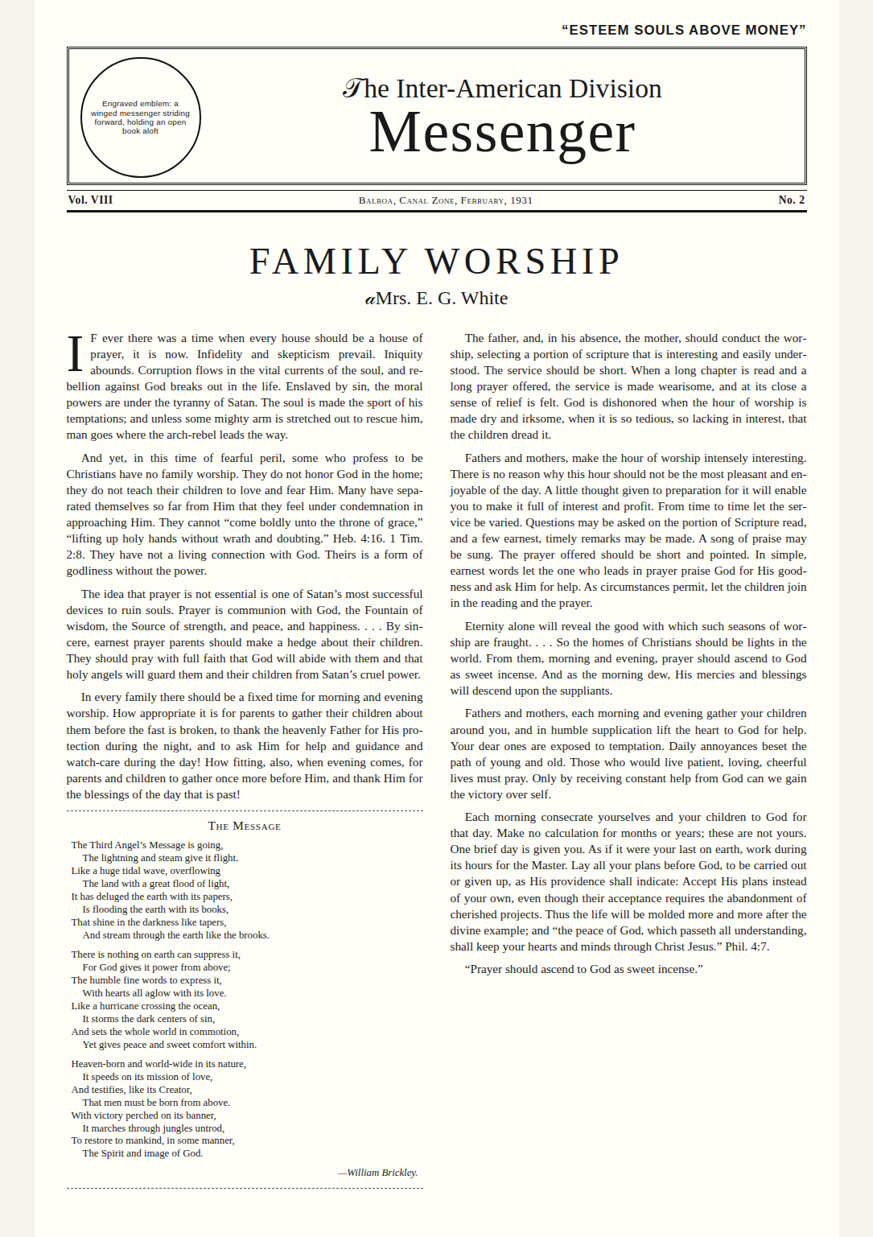“ESTEEM SOULS ABOVE MONEY”
Engraved emblem: a winged messenger striding forward, holding an open book aloft
𝒯he Inter-American Division
Messenger
Vol. VIII Balboa, Canal Zone, February, 1931 No. 2
FAMILY WORSHIP
𝒶Mrs. E. G. White
IF ever there was a time when every house should be a house of prayer, it is now. Infidelity and skepticism prevail. Iniquity abounds. Corruption flows in the vital currents of the soul, and rebellion against God breaks out in the life. Enslaved by sin, the moral powers are under the tyranny of Satan. The soul is made the sport of his temptations; and unless some mighty arm is stretched out to rescue him, man goes where the arch-rebel leads the way.
And yet, in this time of fearful peril, some who profess to be Christians have no family worship. They do not honor God in the home; they do not teach their children to love and fear Him. Many have separated themselves so far from Him that they feel under condemnation in approaching Him. They cannot “come boldly unto the throne of grace,” “lifting up holy hands without wrath and doubting.” Heb. 4:16. 1 Tim. 2:8. They have not a living connection with God. Theirs is a form of godliness without the power.
The idea that prayer is not essential is one of Satan’s most successful devices to ruin souls. Prayer is communion with God, the Fountain of wisdom, the Source of strength, and peace, and happiness. . . . By sincere, earnest prayer parents should make a hedge about their children. They should pray with full faith that God will abide with them and that holy angels will guard them and their children from Satan’s cruel power.
In every family there should be a fixed time for morning and evening worship. How appropriate it is for parents to gather their children about them before the fast is broken, to thank the heavenly Father for His protection during the night, and to ask Him for help and guidance and watch-care during the day! How fitting, also, when evening comes, for parents and children to gather once more before Him, and thank Him for the blessings of the day that is past!
The Message
The Third Angel’s Message is going,
The lightning and steam give it flight.
Like a huge tidal wave, overflowing
The land with a great flood of light,
It has deluged the earth with its papers,
Is flooding the earth with its books,
That shine in the darkness like tapers,
And stream through the earth like the brooks.
There is nothing on earth can suppress it,
For God gives it power from above;
The humble fine words to express it,
With hearts all aglow with its love.
Like a hurricane crossing the ocean,
It storms the dark centers of sin,
And sets the whole world in commotion,
Yet gives peace and sweet comfort within.
Heaven-born and world-wide in its nature,
It speeds on its mission of love,
And testifies, like its Creator,
That men must be born from above.
With victory perched on its banner,
It marches through jungles untrod,
To restore to mankind, in some manner,
The Spirit and image of God.
—William Brickley.
The father, and, in his absence, the mother, should conduct the worship, selecting a portion of scripture that is interesting and easily understood. The service should be short. When a long chapter is read and a long prayer offered, the service is made wearisome, and at its close a sense of relief is felt. God is dishonored when the hour of worship is made dry and irksome, when it is so tedious, so lacking in interest, that the children dread it.
Fathers and mothers, make the hour of worship intensely interesting. There is no reason why this hour should not be the most pleasant and enjoyable of the day. A little thought given to preparation for it will enable you to make it full of interest and profit. From time to time let the service be varied. Questions may be asked on the portion of Scripture read, and a few earnest, timely remarks may be made. A song of praise may be sung. The prayer offered should be short and pointed. In simple, earnest words let the one who leads in prayer praise God for His goodness and ask Him for help. As circumstances permit, let the children join in the reading and the prayer.
Eternity alone will reveal the good with which such seasons of worship are fraught. . . . So the homes of Christians should be lights in the world. From them, morning and evening, prayer should ascend to God as sweet incense. And as the morning dew, His mercies and blessings will descend upon the suppliants.
Fathers and mothers, each morning and evening gather your children around you, and in humble supplication lift the heart to God for help. Your dear ones are exposed to temptation. Daily annoyances beset the path of young and old. Those who would live patient, loving, cheerful lives must pray. Only by receiving constant help from God can we gain the victory over self.
Each morning consecrate yourselves and your children to God for that day. Make no calculation for months or years; these are not yours. One brief day is given you. As if it were your last on earth, work during its hours for the Master. Lay all your plans before God, to be carried out or given up, as His providence shall indicate: Accept His plans instead of your own, even though their acceptance requires the abandonment of cherished projects. Thus the life will be molded more and more after the divine example; and “the peace of God, which passeth all understanding, shall keep your hearts and minds through Christ Jesus.” Phil. 4:7.
“Prayer should ascend to God as sweet incense.”